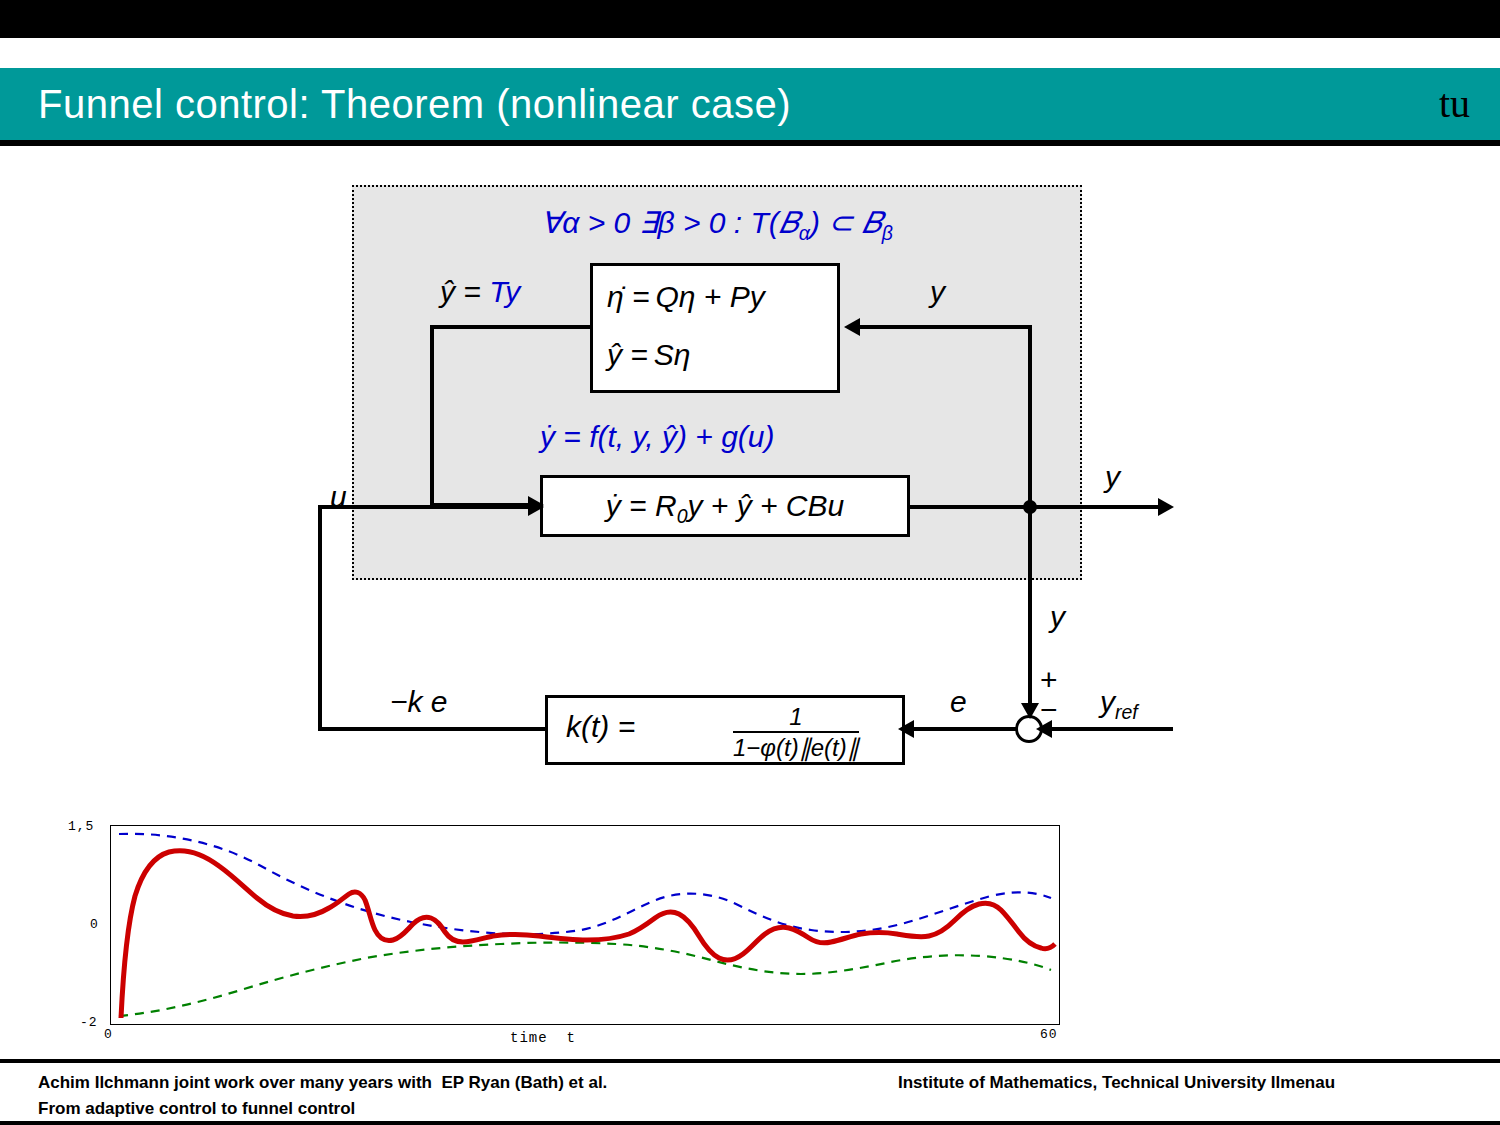Funnel control: Theorem (nonlinear case)
tu
∀α > 0 ∃β > 0 : T(𝐵α) ⊂ 𝐵β
η̇ =Qη + Py
ŷ =Sη
ŷ = Ty
y
ẏ = f(t, y, ŷ) + g(u)
ẏ = R0y + ŷ + CBu
u
y
y
k(t) = 1 1−φ(t)∥e(t)∥
−k e
e
+
−
yref
1,5
0
-2
0
60
time t
Achim Ilchmann joint work over many years with EP Ryan (Bath) et al. Institute of Mathematics, Technical University Ilmenau
From adaptive control to funnel control